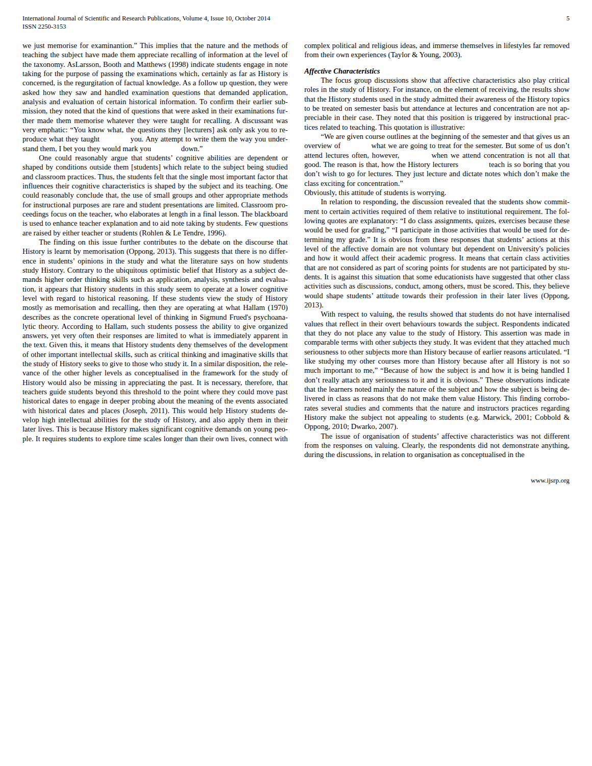International Journal of Scientific and Research Publications, Volume 4, Issue 10, October 2014
ISSN 2250-3153
5
we just memorise for examinantion.” This implies that the nature and the methods of teaching the subject have made them appreciate recalling of information at the level of the taxonomy. AsLarsson, Booth and Matthews (1998) indicate students engage in note taking for the purpose of passing the examinations which, certainly as far as History is concerned, is the regurgitation of factual knowledge. As a follow up question, they were asked how they saw and handled examination questions that demanded application, analysis and evaluation of certain historical information. To confirm their earlier submission, they noted that the kind of questions that were asked in their examinations further made them memorise whatever they were taught for recalling. A discussant was very emphatic: “You know what, the questions they [lecturers] ask only ask you to reproduce what they taught you. Any attempt to write them the way you understand them, I bet you they would mark you down.”
One could reasonably argue that students’ cognitive abilities are dependent or shaped by conditions outside them [students] which relate to the subject being studied and classroom practices. Thus, the students felt that the single most important factor that influences their cognitive characteristics is shaped by the subject and its teaching. One could reasonably conclude that, the use of small groups and other appropriate methods for instructional purposes are rare and student presentations are limited. Classroom proceedings focus on the teacher, who elaborates at length in a final lesson. The blackboard is used to enhance teacher explanation and to aid note taking by students. Few questions are raised by either teacher or students (Rohlen & Le Tendre, 1996).
The finding on this issue further contributes to the debate on the discourse that History is learnt by memorisation (Oppong, 2013). This suggests that there is no difference in students’ opinions in the study and what the literature says on how students study History. Contrary to the ubiquitous optimistic belief that History as a subject demands higher order thinking skills such as application, analysis, synthesis and evaluation, it appears that History students in this study seem to operate at a lower cognitive level with regard to historical reasoning. If these students view the study of History mostly as memorisation and recalling, then they are operating at what Hallam (1970) describes as the concrete operational level of thinking in Sigmund Frued's psychoanalytic theory. According to Hallam, such students possess the ability to give organized answers, yet very often their responses are limited to what is immediately apparent in the text. Given this, it means that History students deny themselves of the development of other important intellectual skills, such as critical thinking and imaginative skills that the study of History seeks to give to those who study it. In a similar disposition, the relevance of the other higher levels as conceptualised in the framework for the study of History would also be missing in appreciating the past. It is necessary, therefore, that teachers guide students beyond this threshold to the point where they could move past historical dates to engage in deeper probing about the meaning of the events associated with historical dates and places (Joseph, 2011). This would help History students develop high intellectual abilities for the study of History, and also apply them in their later lives. This is because History makes significant cognitive demands on young people. It requires students to explore time scales longer than their own lives, connect with complex political and religious ideas, and immerse themselves in lifestyles far removed from their own experiences (Taylor & Young, 2003).
Affective Characteristics
The focus group discussions show that affective characteristics also play critical roles in the study of History. For instance, on the element of receiving, the results show that the History students used in the study admitted their awareness of the History topics to be treated on semester basis but attendance at lectures and concentration are not appreciable in their case. They noted that this position is triggered by instructional practices related to teaching. This quotation is illustrative:
“We are given course outlines at the beginning of the semester and that gives us an overview of what we are going to treat for the semester. But some of us don’t attend lectures often, however, when we attend concentration is not all that good. The reason is that, how the History lecturers teach is so boring that you don’t wish to go for lectures. They just lecture and dictate notes which don’t make the class exciting for concentration.”
Obviously, this attitude of students is worrying.
In relation to responding, the discussion revealed that the students show commitment to certain activities required of them relative to institutional requirement. The following quotes are explanatory: “I do class assignments, quizes, exercises because these would be used for grading,” “I participate in those activities that would be used for determining my grade.” It is obvious from these responses that students’ actions at this level of the affective domain are not voluntary but dependent on University's policies and how it would affect their academic progress. It means that certain class activities that are not considered as part of scoring points for students are not participated by students. It is against this situation that some educationists have suggested that other class activities such as discussions, conduct, among others, must be scored. This, they believe would shape students’ attitude towards their profession in their later lives (Oppong, 2013).
With respect to valuing, the results showed that students do not have internalised values that reflect in their overt behaviours towards the subject. Respondents indicated that they do not place any value to the study of History. This assertion was made in comparable terms with other subjects they study. It was evident that they attached much seriousness to other subjects more than History because of earlier reasons articulated. “I like studying my other courses more than History because after all History is not so much important to me,” “Because of how the subject is and how it is being handled I don’t really attach any seriousness to it and it is obvious.” These observations indicate that the learners noted mainly the nature of the subject and how the subject is being delivered in class as reasons that do not make them value History. This finding corroborates several studies and comments that the nature and instructors practices regarding History make the subject not appealing to students (e.g. Marwick, 2001; Cobbold & Oppong, 2010; Dwarko, 2007).
The issue of organisation of students’ affective characteristics was not different from the responses on valuing. Clearly, the respondents did not demonstrate anything, during the discussions, in relation to organisation as conceptualised in the
www.ijsrp.org